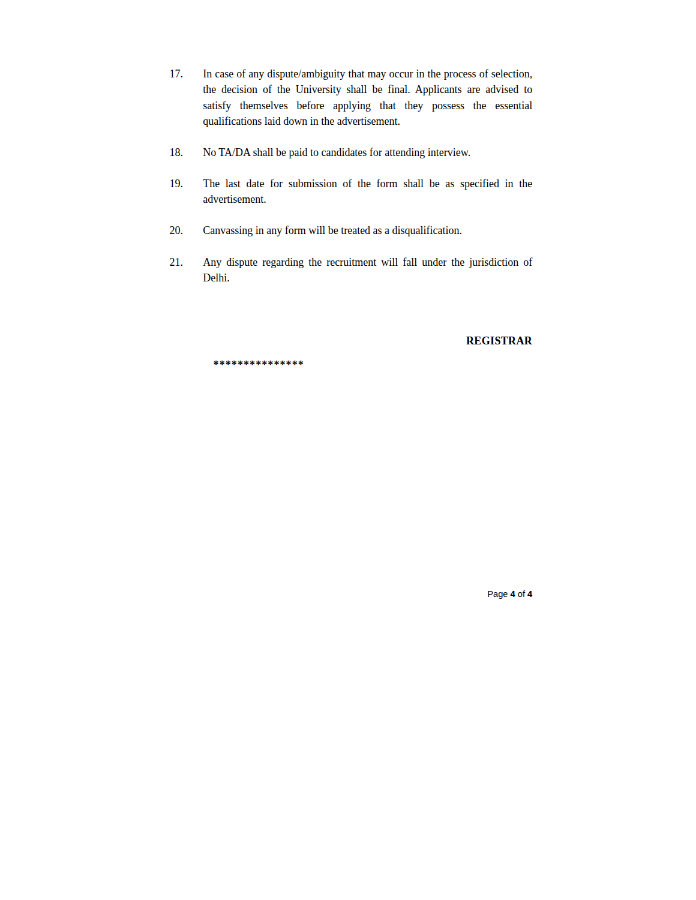17. In case of any dispute/ambiguity that may occur in the process of selection, the decision of the University shall be final. Applicants are advised to satisfy themselves before applying that they possess the essential qualifications laid down in the advertisement.
18. No TA/DA shall be paid to candidates for attending interview.
19. The last date for submission of the form shall be as specified in the advertisement.
20. Canvassing in any form will be treated as a disqualification.
21. Any dispute regarding the recruitment will fall under the jurisdiction of Delhi.
REGISTRAR
***************
Page 4 of 4